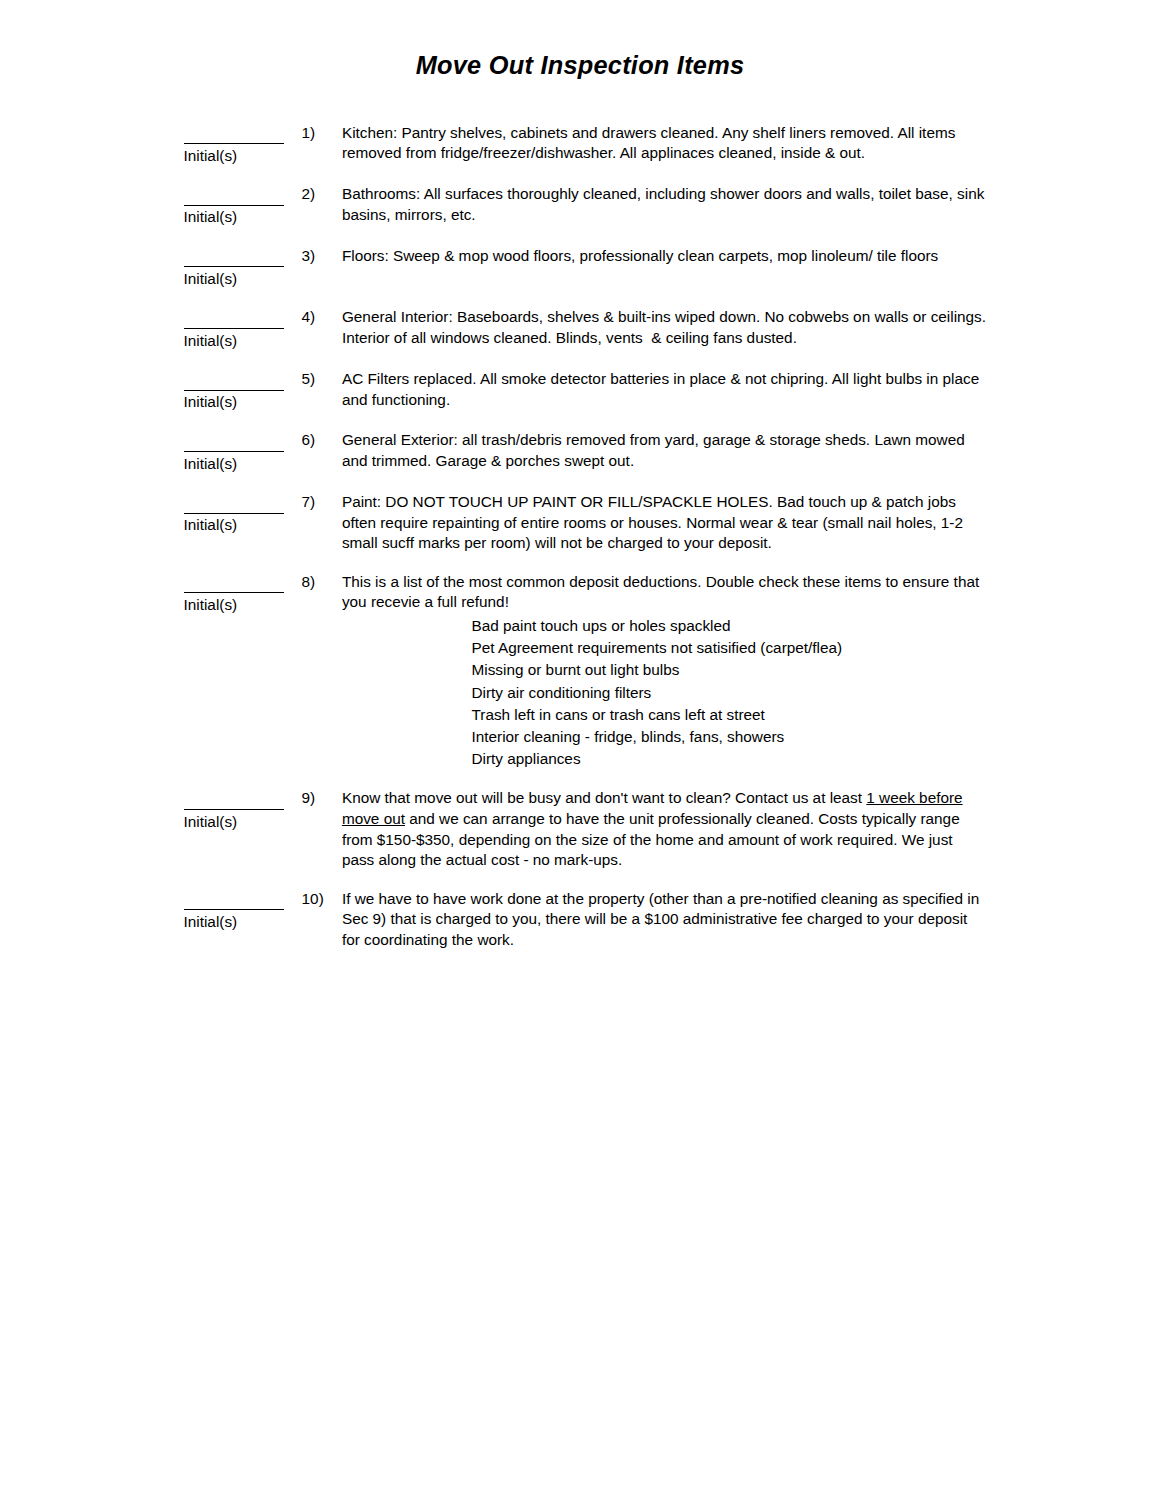Move Out Inspection Items
| Initial(s) | 1) | Kitchen: Pantry shelves, cabinets and drawers cleaned. Any shelf liners removed. All items removed from fridge/freezer/dishwasher. All applinaces cleaned, inside & out. |
| Initial(s) | 2) | Bathrooms: All surfaces thoroughly cleaned, including shower doors and walls, toilet base, sink basins, mirrors, etc. |
| Initial(s) | 3) | Floors: Sweep & mop wood floors, professionally clean carpets, mop linoleum/ tile floors |
| Initial(s) | 4) | General Interior: Baseboards, shelves & built-ins wiped down. No cobwebs on walls or ceilings. Interior of all windows cleaned. Blinds, vents & ceiling fans dusted. |
| Initial(s) | 5) | AC Filters replaced. All smoke detector batteries in place & not chipring. All light bulbs in place and functioning. |
| Initial(s) | 6) | General Exterior: all trash/debris removed from yard, garage & storage sheds. Lawn mowed and trimmed. Garage & porches swept out. |
| Initial(s) | 7) | Paint: DO NOT TOUCH UP PAINT OR FILL/SPACKLE HOLES. Bad touch up & patch jobs often require repainting of entire rooms or houses. Normal wear & tear (small nail holes, 1-2 small sucff marks per room) will not be charged to your deposit. |
| Initial(s) | 8) | This is a list of the most common deposit deductions. Double check these items to ensure that you recevie a full refund! Bad paint touch ups or holes spackled Pet Agreement requirements not satisified (carpet/flea) Missing or burnt out light bulbs Dirty air conditioning filters Trash left in cans or trash cans left at street Interior cleaning - fridge, blinds, fans, showers Dirty appliances |
| Initial(s) | 9) | Know that move out will be busy and don't want to clean? Contact us at least 1 week before move out and we can arrange to have the unit professionally cleaned. Costs typically range from $150-$350, depending on the size of the home and amount of work required. We just pass along the actual cost - no mark-ups. |
| Initial(s) | 10) | If we have to have work done at the property (other than a pre-notified cleaning as specified in Sec 9) that is charged to you, there will be a $100 administrative fee charged to your deposit for coordinating the work. |